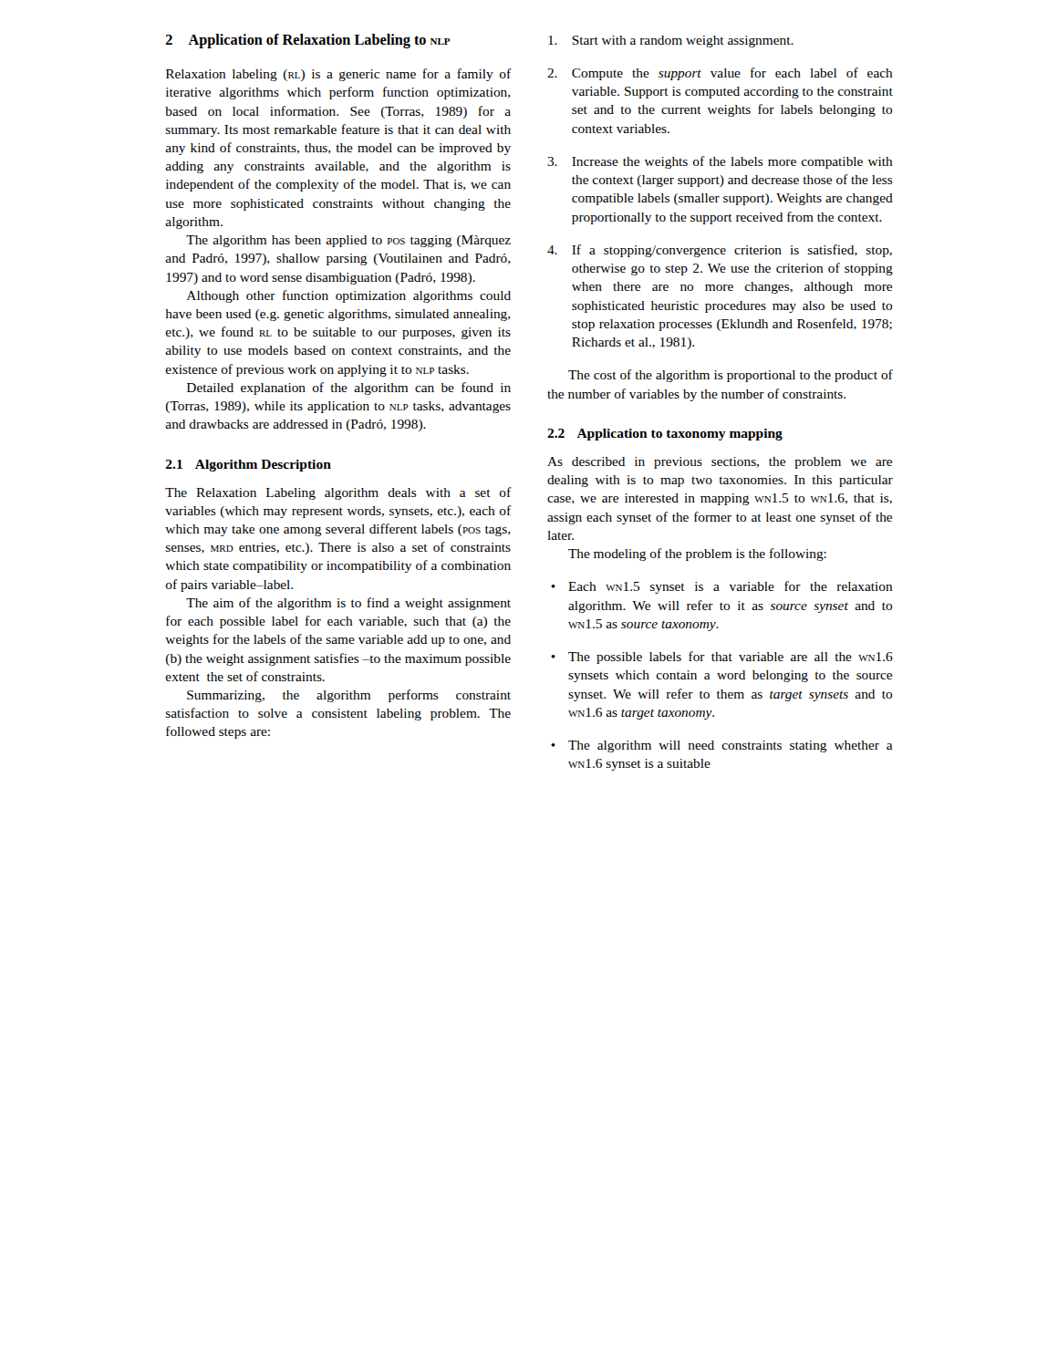2 Application of Relaxation Labeling to nlp
Relaxation labeling (rl) is a generic name for a family of iterative algorithms which perform function optimization, based on local information. See (Torras, 1989) for a summary. Its most remarkable feature is that it can deal with any kind of constraints, thus, the model can be improved by adding any constraints available, and the algorithm is independent of the complexity of the model. That is, we can use more sophisticated constraints without changing the algorithm.
The algorithm has been applied to pos tagging (Màrquez and Padró, 1997), shallow parsing (Voutilainen and Padró, 1997) and to word sense disambiguation (Padró, 1998).
Although other function optimization algorithms could have been used (e.g. genetic algorithms, simulated annealing, etc.), we found rl to be suitable to our purposes, given its ability to use models based on context constraints, and the existence of previous work on applying it to nlp tasks.
Detailed explanation of the algorithm can be found in (Torras, 1989), while its application to nlp tasks, advantages and drawbacks are addressed in (Padró, 1998).
2.1 Algorithm Description
The Relaxation Labeling algorithm deals with a set of variables (which may represent words, synsets, etc.), each of which may take one among several different labels (pos tags, senses, mrd entries, etc.). There is also a set of constraints which state compatibility or incompatibility of a combination of pairs variable–label.
The aim of the algorithm is to find a weight assignment for each possible label for each variable, such that (a) the weights for the labels of the same variable add up to one, and (b) the weight assignment satisfies –to the maximum possible extent the set of constraints.
Summarizing, the algorithm performs constraint satisfaction to solve a consistent labeling problem. The followed steps are:
Start with a random weight assignment.
Compute the support value for each label of each variable. Support is computed according to the constraint set and to the current weights for labels belonging to context variables.
Increase the weights of the labels more compatible with the context (larger support) and decrease those of the less compatible labels (smaller support). Weights are changed proportionally to the support received from the context.
If a stopping/convergence criterion is satisfied, stop, otherwise go to step 2. We use the criterion of stopping when there are no more changes, although more sophisticated heuristic procedures may also be used to stop relaxation processes (Eklundh and Rosenfeld, 1978; Richards et al., 1981).
The cost of the algorithm is proportional to the product of the number of variables by the number of constraints.
2.2 Application to taxonomy mapping
As described in previous sections, the problem we are dealing with is to map two taxonomies. In this particular case, we are interested in mapping wn1.5 to wn1.6, that is, assign each synset of the former to at least one synset of the later.
The modeling of the problem is the following:
Each wn1.5 synset is a variable for the relaxation algorithm. We will refer to it as source synset and to wn1.5 as source taxonomy.
The possible labels for that variable are all the wn1.6 synsets which contain a word belonging to the source synset. We will refer to them as target synsets and to wn1.6 as target taxonomy.
The algorithm will need constraints stating whether a wn1.6 synset is a suitable